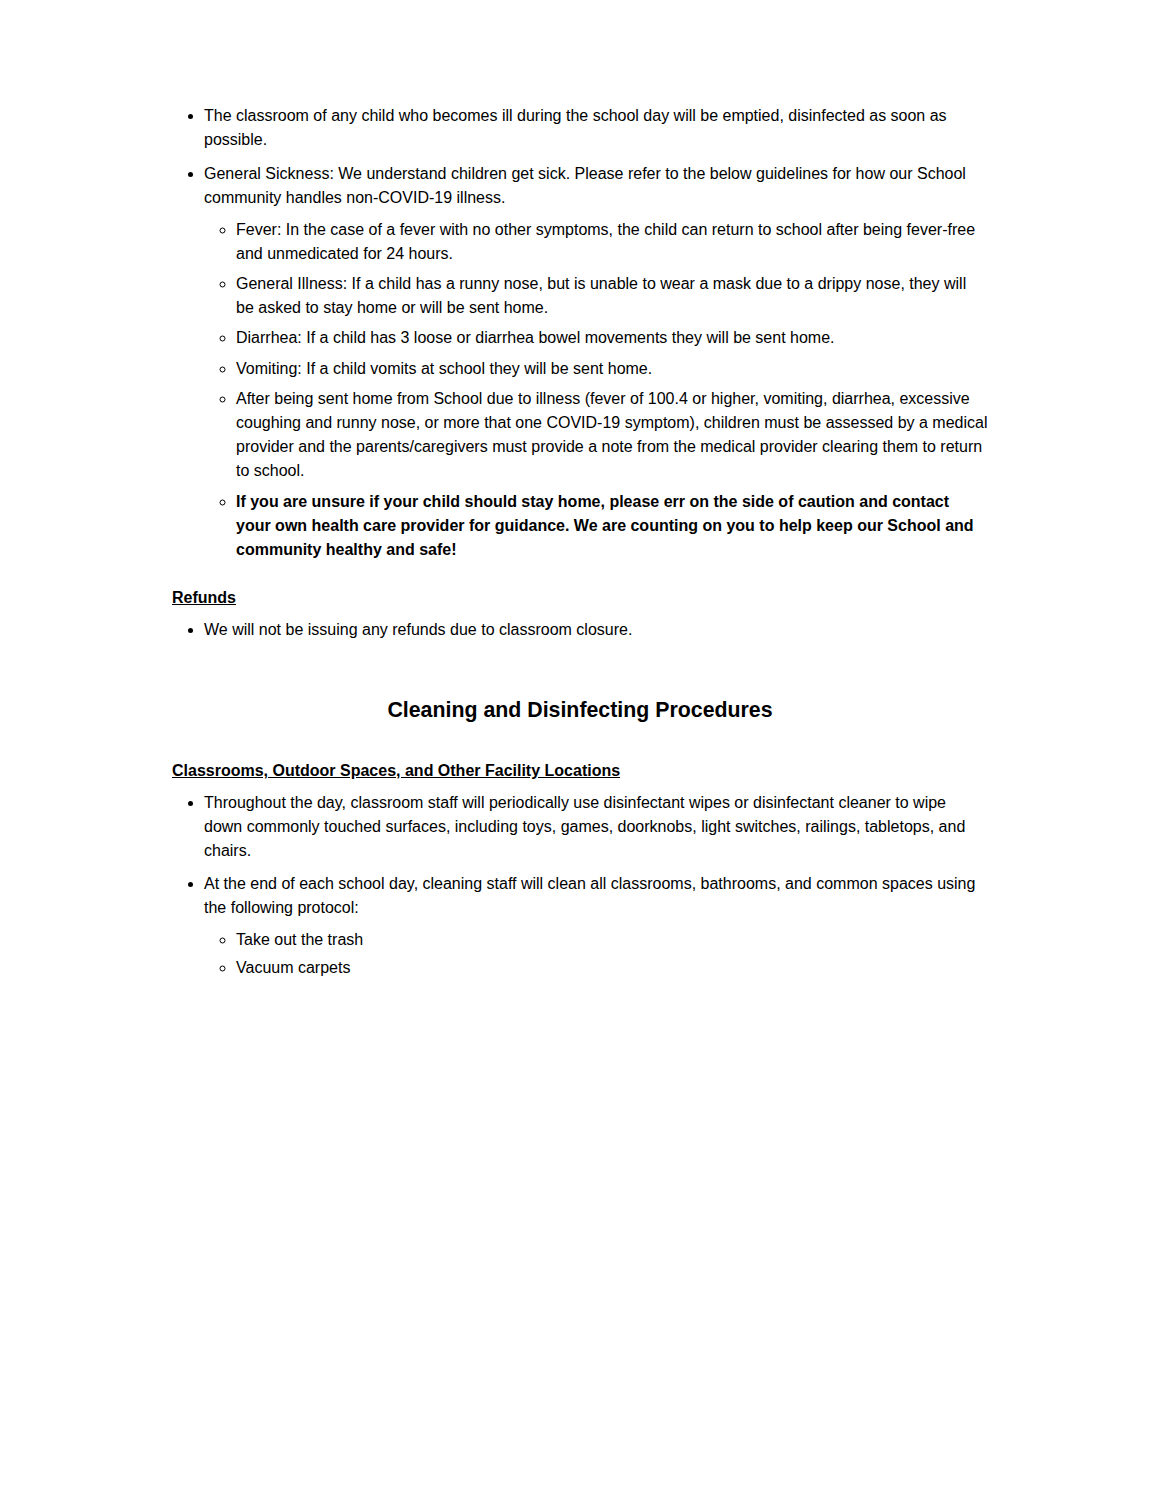The classroom of any child who becomes ill during the school day will be emptied, disinfected as soon as possible.
General Sickness: We understand children get sick. Please refer to the below guidelines for how our School community handles non-COVID-19 illness.
Fever: In the case of a fever with no other symptoms, the child can return to school after being fever-free and unmedicated for 24 hours.
General Illness: If a child has a runny nose, but is unable to wear a mask due to a drippy nose, they will be asked to stay home or will be sent home.
Diarrhea: If a child has 3 loose or diarrhea bowel movements they will be sent home.
Vomiting: If a child vomits at school they will be sent home.
After being sent home from School due to illness (fever of 100.4 or higher, vomiting, diarrhea, excessive coughing and runny nose, or more that one COVID-19 symptom), children must be assessed by a medical provider and the parents/caregivers must provide a note from the medical provider clearing them to return to school.
If you are unsure if your child should stay home, please err on the side of caution and contact your own health care provider for guidance. We are counting on you to help keep our School and community healthy and safe!
Refunds
We will not be issuing any refunds due to classroom closure.
Cleaning and Disinfecting Procedures
Classrooms, Outdoor Spaces, and Other Facility Locations
Throughout the day, classroom staff will periodically use disinfectant wipes or disinfectant cleaner to wipe down commonly touched surfaces, including toys, games, doorknobs, light switches, railings, tabletops, and chairs.
At the end of each school day, cleaning staff will clean all classrooms, bathrooms, and common spaces using the following protocol:
Take out the trash
Vacuum carpets